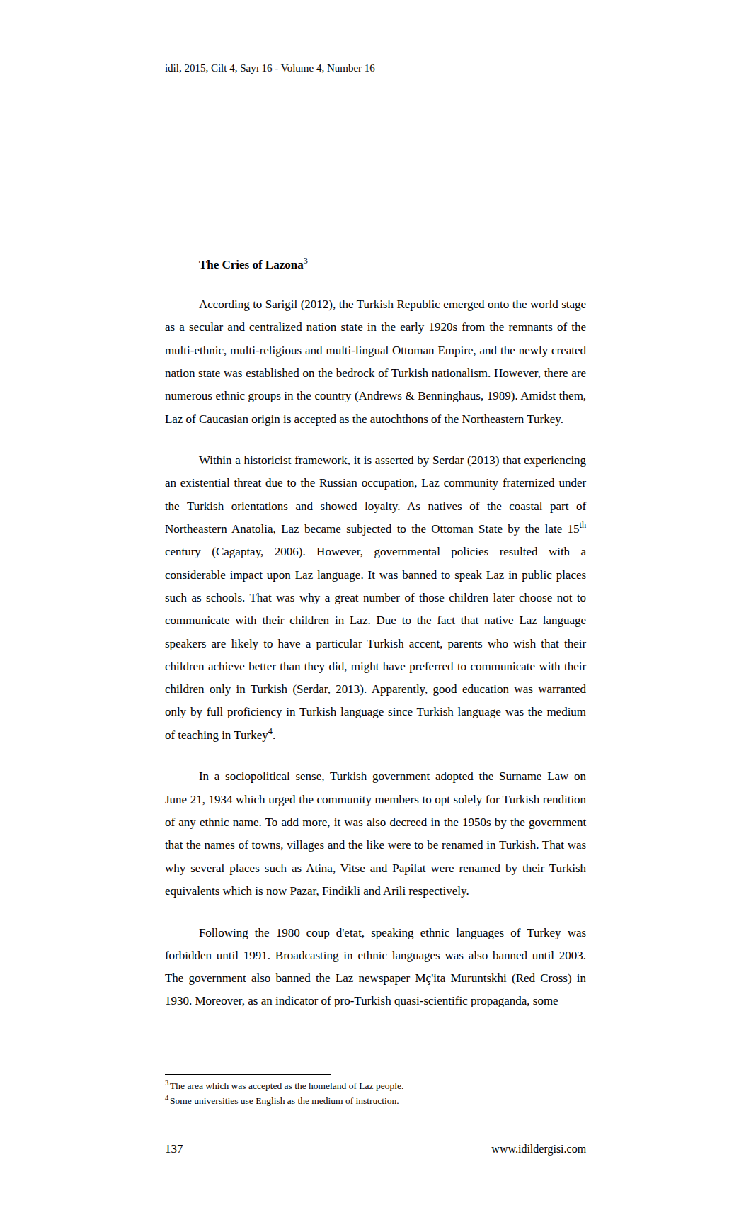idil, 2015, Cilt 4, Sayı 16 - Volume 4, Number 16
The Cries of Lazona3
According to Sarigil (2012), the Turkish Republic emerged onto the world stage as a secular and centralized nation state in the early 1920s from the remnants of the multi-ethnic, multi-religious and multi-lingual Ottoman Empire, and the newly created nation state was established on the bedrock of Turkish nationalism. However, there are numerous ethnic groups in the country (Andrews & Benninghaus, 1989). Amidst them, Laz of Caucasian origin is accepted as the autochthons of the Northeastern Turkey.
Within a historicist framework, it is asserted by Serdar (2013) that experiencing an existential threat due to the Russian occupation, Laz community fraternized under the Turkish orientations and showed loyalty. As natives of the coastal part of Northeastern Anatolia, Laz became subjected to the Ottoman State by the late 15th century (Cagaptay, 2006). However, governmental policies resulted with a considerable impact upon Laz language. It was banned to speak Laz in public places such as schools. That was why a great number of those children later choose not to communicate with their children in Laz. Due to the fact that native Laz language speakers are likely to have a particular Turkish accent, parents who wish that their children achieve better than they did, might have preferred to communicate with their children only in Turkish (Serdar, 2013). Apparently, good education was warranted only by full proficiency in Turkish language since Turkish language was the medium of teaching in Turkey4.
In a sociopolitical sense, Turkish government adopted the Surname Law on June 21, 1934 which urged the community members to opt solely for Turkish rendition of any ethnic name. To add more, it was also decreed in the 1950s by the government that the names of towns, villages and the like were to be renamed in Turkish. That was why several places such as Atina, Vitse and Papilat were renamed by their Turkish equivalents which is now Pazar, Findikli and Arili respectively.
Following the 1980 coup d'etat, speaking ethnic languages of Turkey was forbidden until 1991. Broadcasting in ethnic languages was also banned until 2003. The government also banned the Laz newspaper Mç'ita Muruntskhi (Red Cross) in 1930. Moreover, as an indicator of pro-Turkish quasi-scientific propaganda, some
3The area which was accepted as the homeland of Laz people.
4Some universities use English as the medium of instruction.
137 www.idildergisi.com